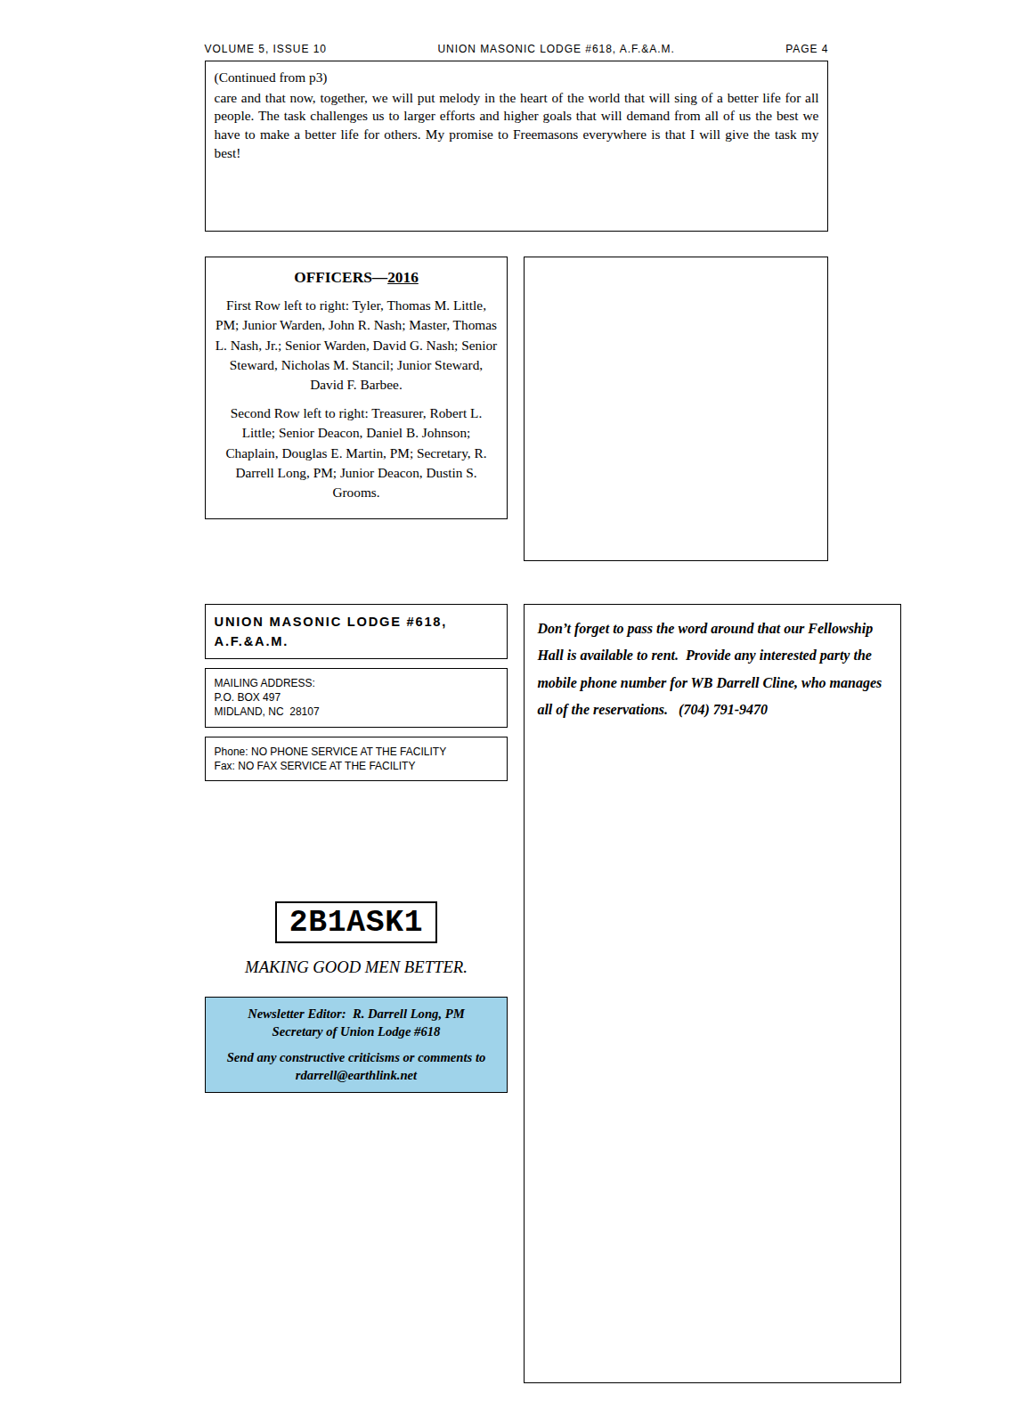VOLUME 5, ISSUE 10
UNION MASONIC LODGE #618, A.F.&A.M.
PAGE 4
(Continued from p3)
care and that now, together, we will put melody in the heart of the world that will sing of a better life for all people. The task challenges us to larger efforts and higher goals that will demand from all of us the best we have to make a better life for others. My promise to Freemasons everywhere is that I will give the task my best!
OFFICERS—2016
First Row left to right: Tyler, Thomas M. Little, PM; Junior Warden, John R. Nash; Master, Thomas L. Nash, Jr.; Senior Warden, David G. Nash; Senior Steward, Nicholas M. Stancil; Junior Steward, David F. Barbee.
Second Row left to right: Treasurer, Robert L. Little; Senior Deacon, Daniel B. Johnson; Chaplain, Douglas E. Martin, PM; Secretary, R. Darrell Long, PM; Junior Deacon, Dustin S. Grooms.
UNION MASONIC LODGE #618,
A.F.&A.M.
MAILING ADDRESS:
P.O. BOX 497
MIDLAND, NC 28107
Phone: NO PHONE SERVICE AT THE FACILITY
Fax: NO FAX SERVICE AT THE FACILITY
2B1ASK1
MAKING GOOD MEN BETTER.
Newsletter Editor: R. Darrell Long, PM
Secretary of Union Lodge #618
Send any constructive criticisms or comments to rdarrell@earthlink.net
Don’t forget to pass the word around that our Fellowship Hall is available to rent. Provide any interested party the mobile phone number for WB Darrell Cline, who manages all of the reservations. (704) 791-9470